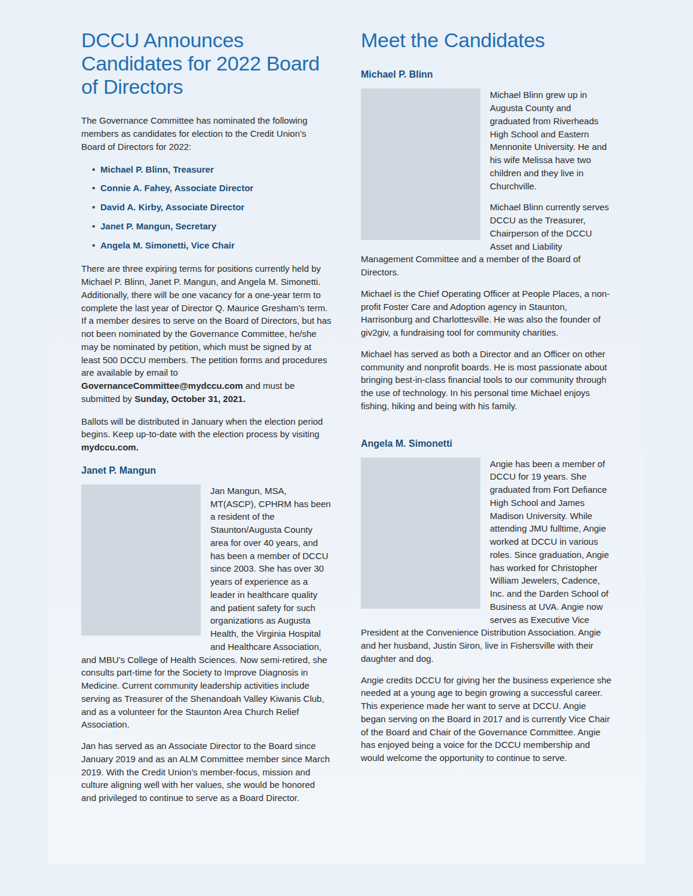DCCU Announces Candidates for 2022 Board of Directors
The Governance Committee has nominated the following members as candidates for election to the Credit Union’s Board of Directors for 2022:
Michael P. Blinn, Treasurer
Connie A. Fahey, Associate Director
David A. Kirby, Associate Director
Janet P. Mangun, Secretary
Angela M. Simonetti, Vice Chair
There are three expiring terms for positions currently held by Michael P. Blinn, Janet P. Mangun, and Angela M. Simonetti. Additionally, there will be one vacancy for a one-year term to complete the last year of Director Q. Maurice Gresham’s term. If a member desires to serve on the Board of Directors, but has not been nominated by the Governance Committee, he/she may be nominated by petition, which must be signed by at least 500 DCCU members. The petition forms and procedures are available by email to GovernanceCommittee@mydccu.com and must be submitted by Sunday, October 31, 2021.
Ballots will be distributed in January when the election period begins. Keep up-to-date with the election process by visiting mydccu.com.
Janet P. Mangun
Jan Mangun, MSA, MT(ASCP), CPHRM has been a resident of the Staunton/Augusta County area for over 40 years, and has been a member of DCCU since 2003. She has over 30 years of experience as a leader in healthcare quality and patient safety for such organizations as Augusta Health, the Virginia Hospital and Healthcare Association, and MBU’s College of Health Sciences. Now semi-retired, she consults part-time for the Society to Improve Diagnosis in Medicine. Current community leadership activities include serving as Treasurer of the Shenandoah Valley Kiwanis Club, and as a volunteer for the Staunton Area Church Relief Association.
Jan has served as an Associate Director to the Board since January 2019 and as an ALM Committee member since March 2019. With the Credit Union’s member-focus, mission and culture aligning well with her values, she would be honored and privileged to continue to serve as a Board Director.
Meet the Candidates
Michael P. Blinn
Michael Blinn grew up in Augusta County and graduated from Riverheads High School and Eastern Mennonite University. He and his wife Melissa have two children and they live in Churchville.
Michael Blinn currently serves DCCU as the Treasurer, Chairperson of the DCCU Asset and Liability Management Committee and a member of the Board of Directors.
Michael is the Chief Operating Officer at People Places, a non-profit Foster Care and Adoption agency in Staunton, Harrisonburg and Charlottesville. He was also the founder of giv2giv, a fundraising tool for community charities.
Michael has served as both a Director and an Officer on other community and nonprofit boards. He is most passionate about bringing best-in-class financial tools to our community through the use of technology. In his personal time Michael enjoys fishing, hiking and being with his family.
Angela M. Simonetti
Angie has been a member of DCCU for 19 years. She graduated from Fort Defiance High School and James Madison University. While attending JMU fulltime, Angie worked at DCCU in various roles. Since graduation, Angie has worked for Christopher William Jewelers, Cadence, Inc. and the Darden School of Business at UVA. Angie now serves as Executive Vice President at the Convenience Distribution Association. Angie and her husband, Justin Siron, live in Fishersville with their daughter and dog.
Angie credits DCCU for giving her the business experience she needed at a young age to begin growing a successful career. This experience made her want to serve at DCCU. Angie began serving on the Board in 2017 and is currently Vice Chair of the Board and Chair of the Governance Committee. Angie has enjoyed being a voice for the DCCU membership and would welcome the opportunity to continue to serve.